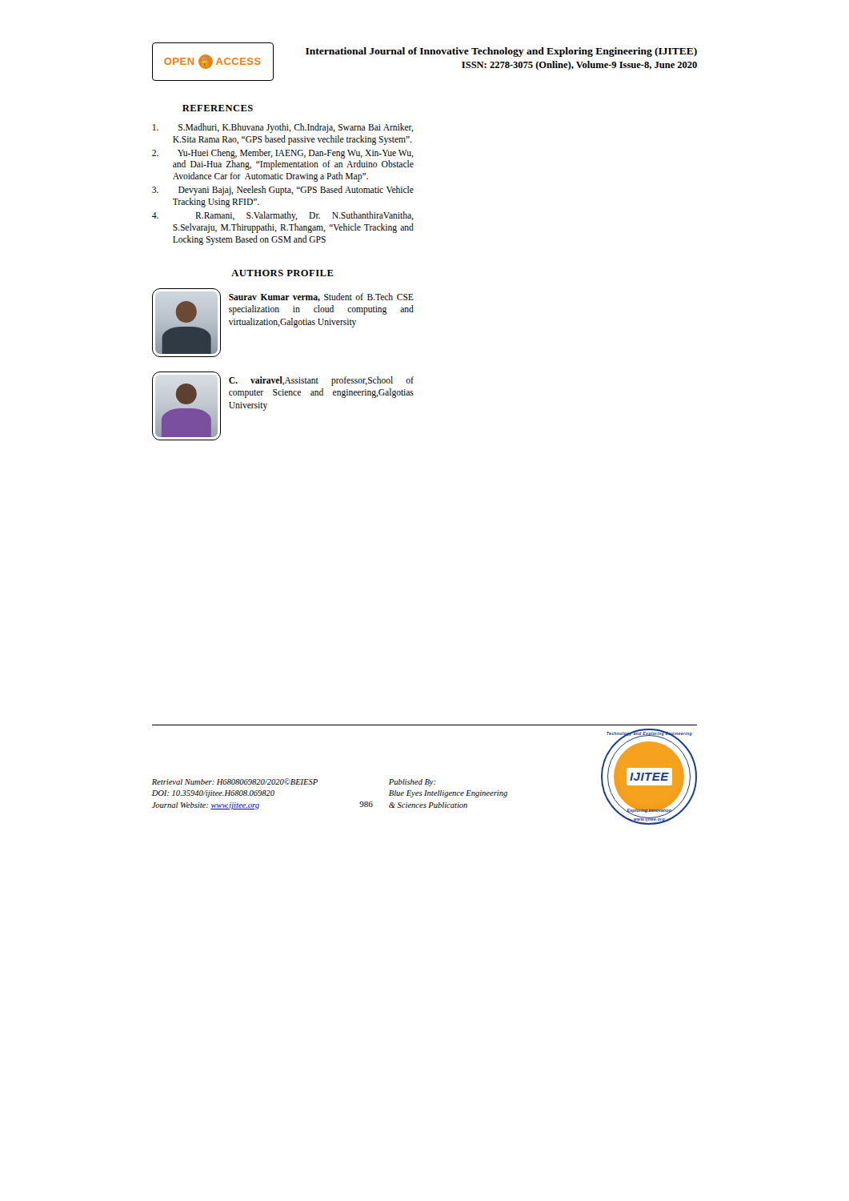OPEN 🔓 ACCESS
International Journal of Innovative Technology and Exploring Engineering (IJITEE)
ISSN: 2278-3075 (Online), Volume-9 Issue-8, June 2020
REFERENCES
S.Madhuri, K.Bhuvana Jyothi, Ch.Indraja, Swarna Bai Arniker, K.Sita Rama Rao, “GPS based passive vechile tracking System”.
Yu-Huei Cheng, Member, IAENG, Dan-Feng Wu, Xin-Yue Wu, and Dai-Hua Zhang, “Implementation of an Arduino Obstacle Avoidance Car for Automatic Drawing a Path Map”.
Devyani Bajaj, Neelesh Gupta, “GPS Based Automatic Vehicle Tracking Using RFID”.
R.Ramani, S.Valarmathy, Dr. N.SuthanthiraVanitha, S.Selvaraju, M.Thiruppathi, R.Thangam, “Vehicle Tracking and Locking System Based on GSM and GPS
AUTHORS PROFILE
Saurav Kumar verma, Student of B.Tech CSE specialization in cloud computing and virtualization,Galgotias University
C. vairavel,Assistant professor,School of computer Science and engineering,Galgotias University
Retrieval Number: H6808069820/2020©BEIESP
DOI: 10.35940/ijitee.H6808.069820
Journal Website: www.ijitee.org
986
Published By:
Blue Eyes Intelligence Engineering
& Sciences Publication
Technology and Exploring Engineering
IJITEE
Exploring Innovation
www.ijitee.org